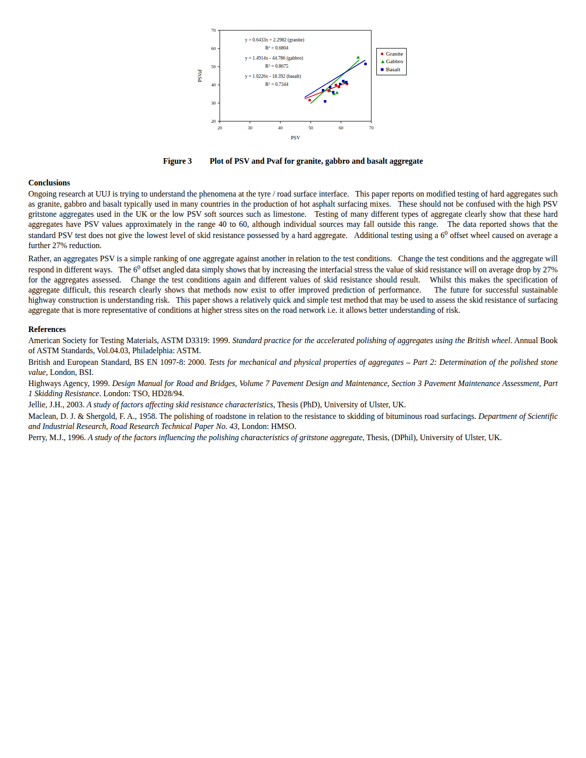20 30 40 50 60 70 20 30 40 50 60 70 PSV PSVaf y = 0.6433x + 2.2982 (granite) R2 = 0.6804 y = 1.4914x - 44.786 (gabbro) R2 = 0.8675 y = 1.0226x - 18.392 (basalt) R2 = 0.7344
●Granite
▲Gabbro
■Basalt
Figure 3 Plot of PSV and Pvaf for granite, gabbro and basalt aggregate
Conclusions
Ongoing research at UUJ is trying to understand the phenomena at the tyre / road surface interface. This paper reports on modified testing of hard aggregates such as granite, gabbro and basalt typically used in many countries in the production of hot asphalt surfacing mixes. These should not be confused with the high PSV gritstone aggregates used in the UK or the low PSV soft sources such as limestone. Testing of many different types of aggregate clearly show that these hard aggregates have PSV values approximately in the range 40 to 60, although individual sources may fall outside this range. The data reported shows that the standard PSV test does not give the lowest level of skid resistance possessed by a hard aggregate. Additional testing using a 60 offset wheel caused on average a further 27% reduction.
Rather, an aggregates PSV is a simple ranking of one aggregate against another in relation to the test conditions. Change the test conditions and the aggregate will respond in different ways. The 60 offset angled data simply shows that by increasing the interfacial stress the value of skid resistance will on average drop by 27% for the aggregates assessed. Change the test conditions again and different values of skid resistance should result. Whilst this makes the specification of aggregate difficult, this research clearly shows that methods now exist to offer improved prediction of performance. The future for successful sustainable highway construction is understanding risk. This paper shows a relatively quick and simple test method that may be used to assess the skid resistance of surfacing aggregate that is more representative of conditions at higher stress sites on the road network i.e. it allows better understanding of risk.
References
American Society for Testing Materials, ASTM D3319: 1999. Standard practice for the accelerated polishing of aggregates using the British wheel. Annual Book of ASTM Standards, Vol.04.03, Philadelphia: ASTM.
British and European Standard, BS EN 1097-8: 2000. Tests for mechanical and physical properties of aggregates – Part 2: Determination of the polished stone value, London, BSI.
Highways Agency, 1999. Design Manual for Road and Bridges, Volume 7 Pavement Design and Maintenance, Section 3 Pavement Maintenance Assessment, Part 1 Skidding Resistance. London: TSO, HD28/94.
Jellie, J.H., 2003. A study of factors affecting skid resistance characteristics, Thesis (PhD), University of Ulster, UK.
Maclean, D. J. & Shergold, F. A., 1958. The polishing of roadstone in relation to the resistance to skidding of bituminous road surfacings. Department of Scientific and Industrial Research, Road Research Technical Paper No. 43, London: HMSO.
Perry, M.J., 1996. A study of the factors influencing the polishing characteristics of gritstone aggregate, Thesis, (DPhil), University of Ulster, UK.